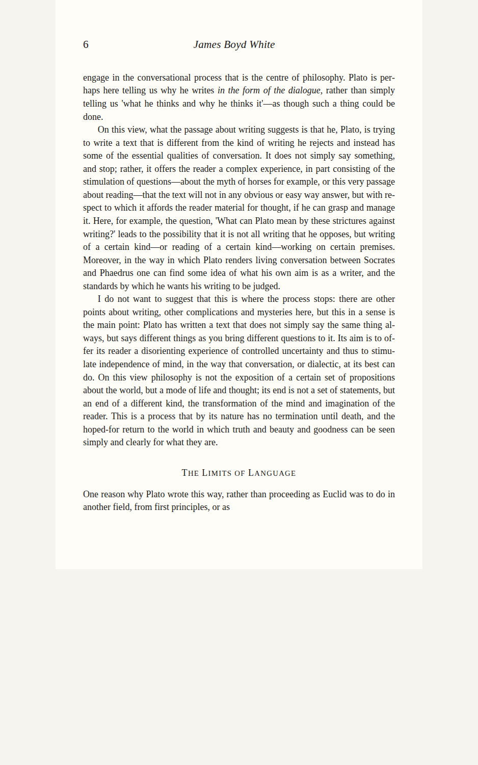6 James Boyd White
engage in the conversational process that is the centre of philosophy. Plato is perhaps here telling us why he writes in the form of the dialogue, rather than simply telling us 'what he thinks and why he thinks it'—as though such a thing could be done.
On this view, what the passage about writing suggests is that he, Plato, is trying to write a text that is different from the kind of writing he rejects and instead has some of the essential qualities of conversation. It does not simply say something, and stop; rather, it offers the reader a complex experience, in part consisting of the stimulation of questions—about the myth of horses for example, or this very passage about reading—that the text will not in any obvious or easy way answer, but with respect to which it affords the reader material for thought, if he can grasp and manage it. Here, for example, the question, 'What can Plato mean by these strictures against writing?' leads to the possibility that it is not all writing that he opposes, but writing of a certain kind—or reading of a certain kind—working on certain premises. Moreover, in the way in which Plato renders living conversation between Socrates and Phaedrus one can find some idea of what his own aim is as a writer, and the standards by which he wants his writing to be judged.
I do not want to suggest that this is where the process stops: there are other points about writing, other complications and mysteries here, but this in a sense is the main point: Plato has written a text that does not simply say the same thing always, but says different things as you bring different questions to it. Its aim is to offer its reader a disorienting experience of controlled uncertainty and thus to stimulate independence of mind, in the way that conversation, or dialectic, at its best can do. On this view philosophy is not the exposition of a certain set of propositions about the world, but a mode of life and thought; its end is not a set of statements, but an end of a different kind, the transformation of the mind and imagination of the reader. This is a process that by its nature has no termination until death, and the hoped-for return to the world in which truth and beauty and goodness can be seen simply and clearly for what they are.
The Limits of Language
One reason why Plato wrote this way, rather than proceeding as Euclid was to do in another field, from first principles, or as